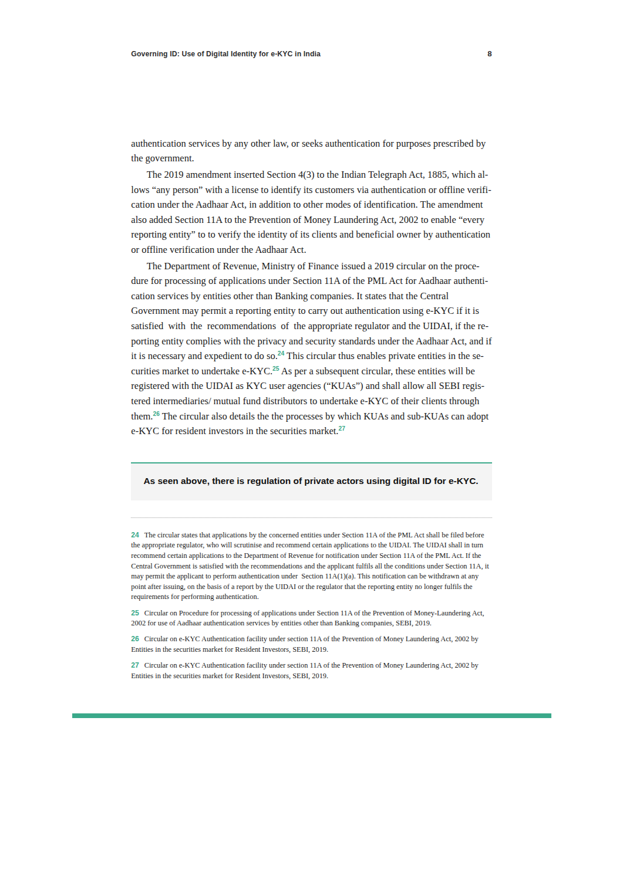Governing ID: Use of Digital Identity for e-KYC in India 8
authentication services by any other law, or seeks authentication for purposes prescribed by the government.
The 2019 amendment inserted Section 4(3) to the Indian Telegraph Act, 1885, which allows “any person” with a license to identify its customers via authentication or offline verification under the Aadhaar Act, in addition to other modes of identification. The amendment also added Section 11A to the Prevention of Money Laundering Act, 2002 to enable “every reporting entity” to to verify the identity of its clients and beneficial owner by authentication or offline verification under the Aadhaar Act.
The Department of Revenue, Ministry of Finance issued a 2019 circular on the procedure for processing of applications under Section 11A of the PML Act for Aadhaar authentication services by entities other than Banking companies. It states that the Central Government may permit a reporting entity to carry out authentication using e-KYC if it is satisfied with the recommendations of the appropriate regulator and the UIDAI, if the reporting entity complies with the privacy and security standards under the Aadhaar Act, and if it is necessary and expedient to do so.24 This circular thus enables private entities in the securities market to undertake e-KYC.25 As per a subsequent circular, these entities will be registered with the UIDAI as KYC user agencies (“KUAs”) and shall allow all SEBI registered intermediaries/ mutual fund distributors to undertake e-KYC of their clients through them.26 The circular also details the the processes by which KUAs and sub-KUAs can adopt e-KYC for resident investors in the securities market.27
As seen above, there is regulation of private actors using digital ID for e-KYC.
24 The circular states that applications by the concerned entities under Section 11A of the PML Act shall be filed before the appropriate regulator, who will scrutinise and recommend certain applications to the UIDAI. The UIDAI shall in turn recommend certain applications to the Department of Revenue for notification under Section 11A of the PML Act. If the Central Government is satisfied with the recommendations and the applicant fulfils all the conditions under Section 11A, it may permit the applicant to perform authentication under Section 11A(1)(a). This notification can be withdrawn at any point after issuing, on the basis of a report by the UIDAI or the regulator that the reporting entity no longer fulfils the requirements for performing authentication.
25 Circular on Procedure for processing of applications under Section 11A of the Prevention of Money-Laundering Act, 2002 for use of Aadhaar authentication services by entities other than Banking companies, SEBI, 2019.
26 Circular on e-KYC Authentication facility under section 11A of the Prevention of Money Laundering Act, 2002 by Entities in the securities market for Resident Investors, SEBI, 2019.
27 Circular on e-KYC Authentication facility under section 11A of the Prevention of Money Laundering Act, 2002 by Entities in the securities market for Resident Investors, SEBI, 2019.